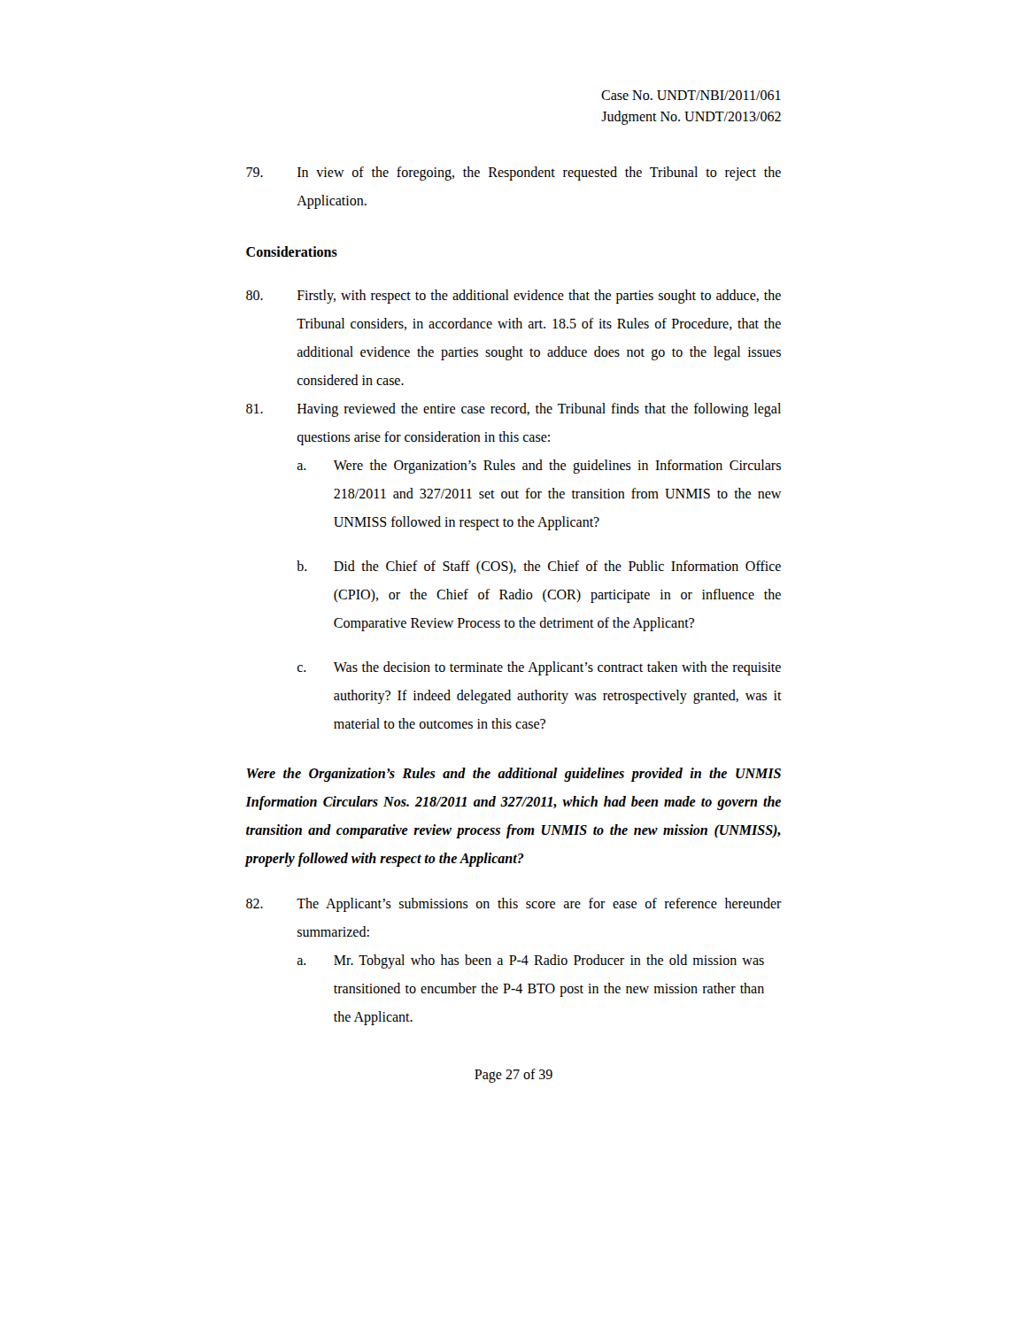Case No. UNDT/NBI/2011/061
Judgment No. UNDT/2013/062
79.
In view of the foregoing, the Respondent requested the Tribunal to reject the Application.
Considerations
80.
Firstly, with respect to the additional evidence that the parties sought to adduce, the Tribunal considers, in accordance with art. 18.5 of its Rules of Procedure, that the additional evidence the parties sought to adduce does not go to the legal issues considered in case.
81.
Having reviewed the entire case record, the Tribunal finds that the following legal questions arise for consideration in this case:
a.
Were the Organization’s Rules and the guidelines in Information Circulars 218/2011 and 327/2011 set out for the transition from UNMIS to the new UNMISS followed in respect to the Applicant?
b.
Did the Chief of Staff (COS), the Chief of the Public Information Office (CPIO), or the Chief of Radio (COR) participate in or influence the Comparative Review Process to the detriment of the Applicant?
c.
Was the decision to terminate the Applicant’s contract taken with the requisite authority? If indeed delegated authority was retrospectively granted, was it material to the outcomes in this case?
Were the Organization’s Rules and the additional guidelines provided in the UNMIS Information Circulars Nos. 218/2011 and 327/2011, which had been made to govern the transition and comparative review process from UNMIS to the new mission (UNMISS), properly followed with respect to the Applicant?
82.
The Applicant’s submissions on this score are for ease of reference hereunder summarized:
a.
Mr. Tobgyal who has been a P-4 Radio Producer in the old mission was transitioned to encumber the P-4 BTO post in the new mission rather than the Applicant.
Page 27 of 39